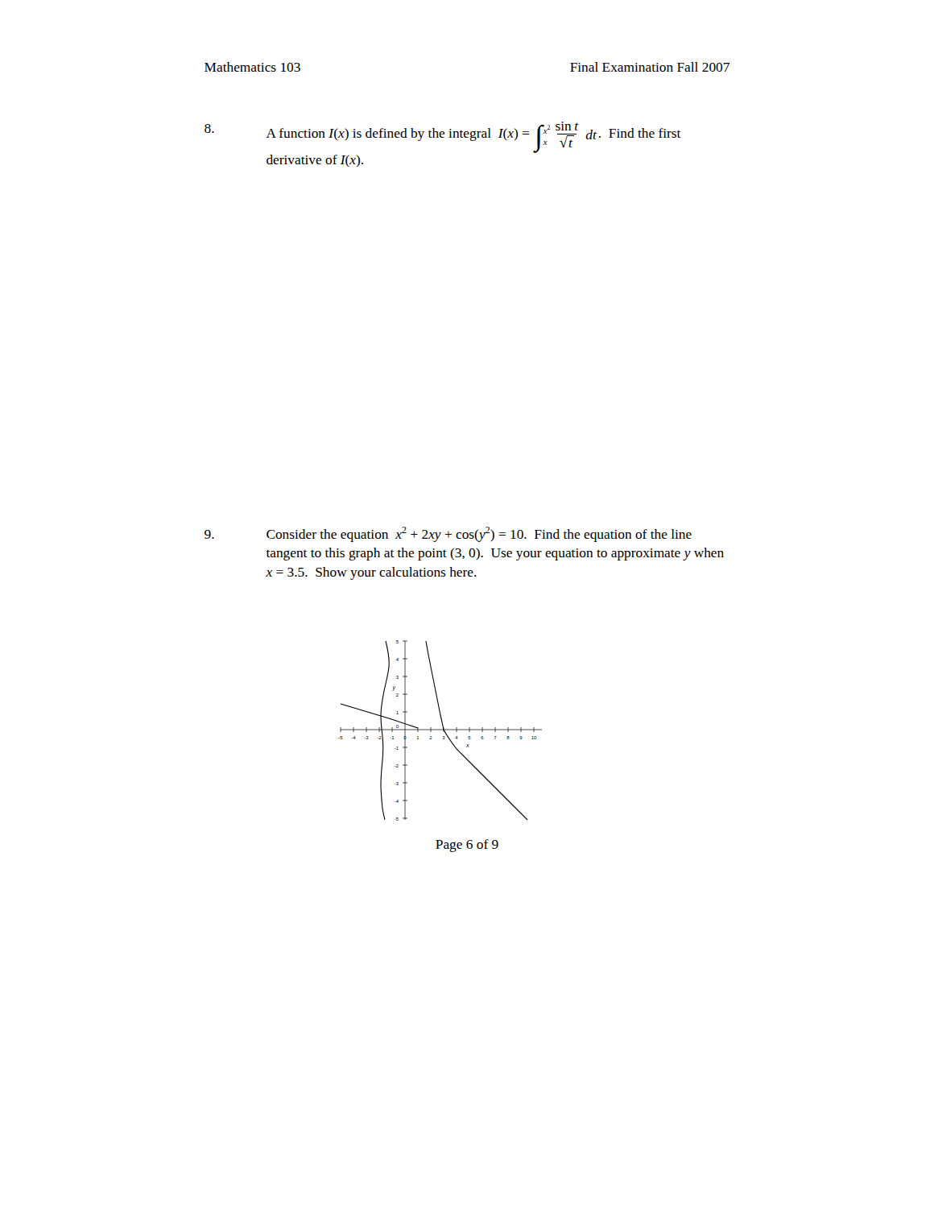Mathematics 103
Final Examination Fall 2007
8.
A function I(x) is defined by the integral I(x) = ∫ x2 x sin t √t dt . Find the first derivative of I(x).
9.
Consider the equation x2 + 2xy + cos(y2) = 10. Find the equation of the line tangent to this graph at the point (3, 0). Use your equation to approximate y when x = 3.5. Show your calculations here.
-5 -4 -3 -2 -1 0 1 2 3 4 5 6 7 8 9 10 5 4 3 2 1 0 -1 -2 -3 -4 -5 y x
Page 6 of 9